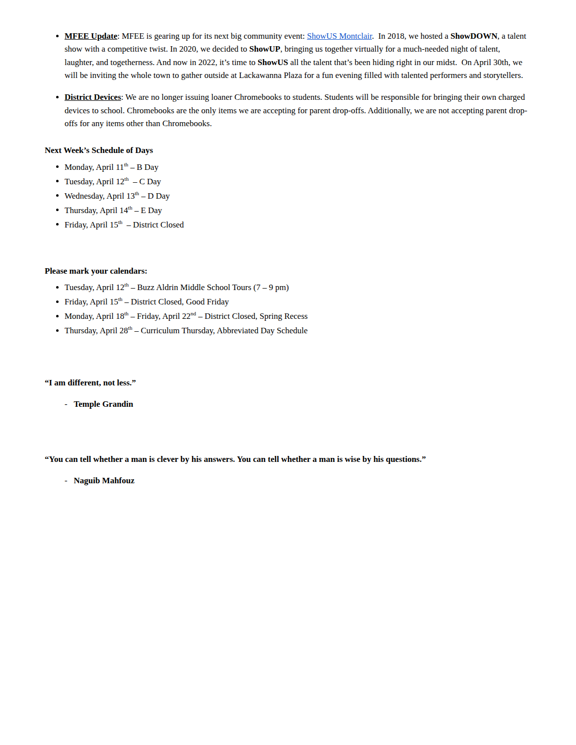MFEE Update: MFEE is gearing up for its next big community event: ShowUS Montclair. In 2018, we hosted a ShowDOWN, a talent show with a competitive twist. In 2020, we decided to ShowUP, bringing us together virtually for a much-needed night of talent, laughter, and togetherness. And now in 2022, it’s time to ShowUS all the talent that’s been hiding right in our midst. On April 30th, we will be inviting the whole town to gather outside at Lackawanna Plaza for a fun evening filled with talented performers and storytellers.
District Devices: We are no longer issuing loaner Chromebooks to students. Students will be responsible for bringing their own charged devices to school. Chromebooks are the only items we are accepting for parent drop-offs. Additionally, we are not accepting parent drop-offs for any items other than Chromebooks.
Next Week’s Schedule of Days
Monday, April 11th – B Day
Tuesday, April 12th – C Day
Wednesday, April 13th – D Day
Thursday, April 14th – E Day
Friday, April 15th – District Closed
Please mark your calendars:
Tuesday, April 12th – Buzz Aldrin Middle School Tours (7 – 9 pm)
Friday, April 15th – District Closed, Good Friday
Monday, April 18th – Friday, April 22nd – District Closed, Spring Recess
Thursday, April 28th – Curriculum Thursday, Abbreviated Day Schedule
“I am different, not less.”
Temple Grandin
“You can tell whether a man is clever by his answers. You can tell whether a man is wise by his questions.”
Naguib Mahfouz